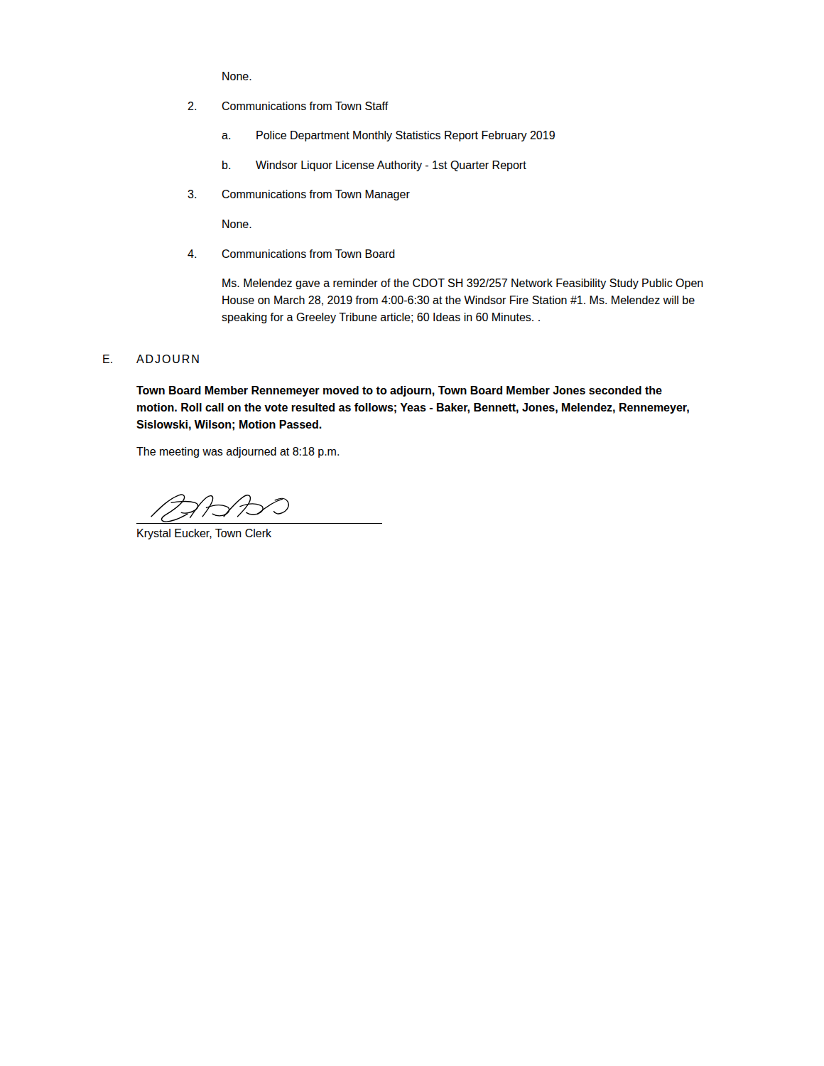None.
2.
Communications from Town Staff
a.
Police Department Monthly Statistics Report February 2019
b.
Windsor Liquor License Authority - 1st Quarter Report
3.
Communications from Town Manager
None.
4.
Communications from Town Board
Ms. Melendez gave a reminder of the CDOT SH 392/257 Network Feasibility Study Public Open House on March 28, 2019 from 4:00-6:30 at the Windsor Fire Station #1. Ms. Melendez will be speaking for a Greeley Tribune article; 60 Ideas in 60 Minutes. .
E.
ADJOURN
Town Board Member Rennemeyer moved to to adjourn, Town Board Member Jones seconded the motion. Roll call on the vote resulted as follows; Yeas - Baker, Bennett, Jones, Melendez, Rennemeyer, Sislowski, Wilson; Motion Passed.
The meeting was adjourned at 8:18 p.m.
Krystal Eucker, Town Clerk